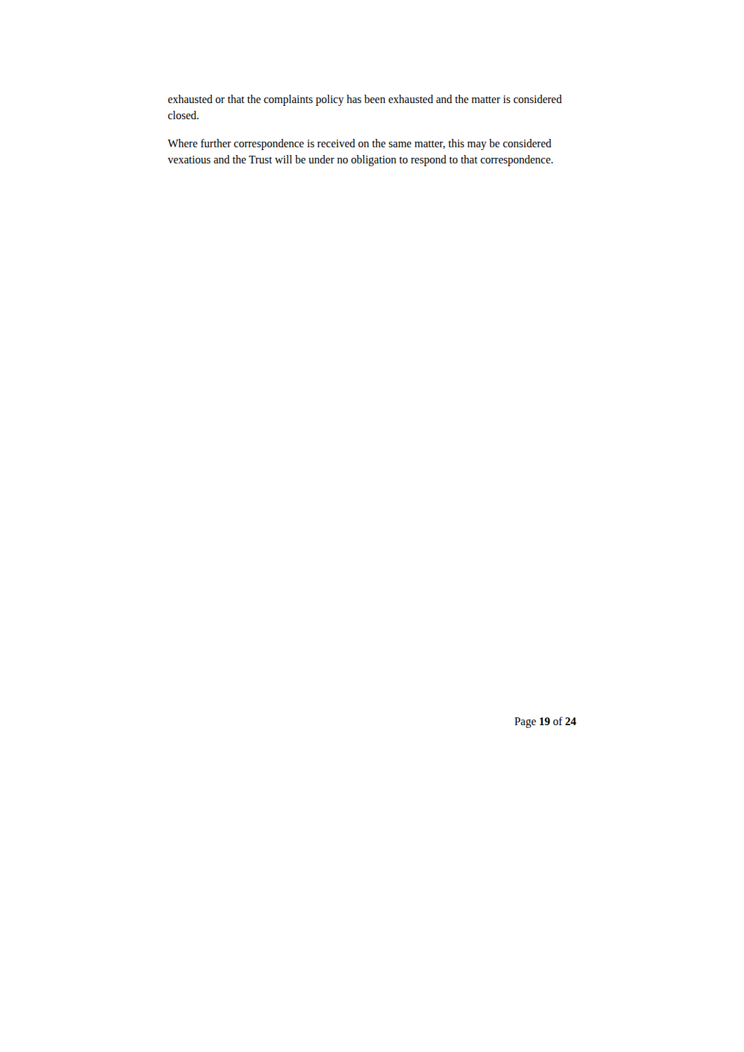exhausted or that the complaints policy has been exhausted and the matter is considered closed.
Where further correspondence is received on the same matter, this may be considered vexatious and the Trust will be under no obligation to respond to that correspondence.
Page 19 of 24